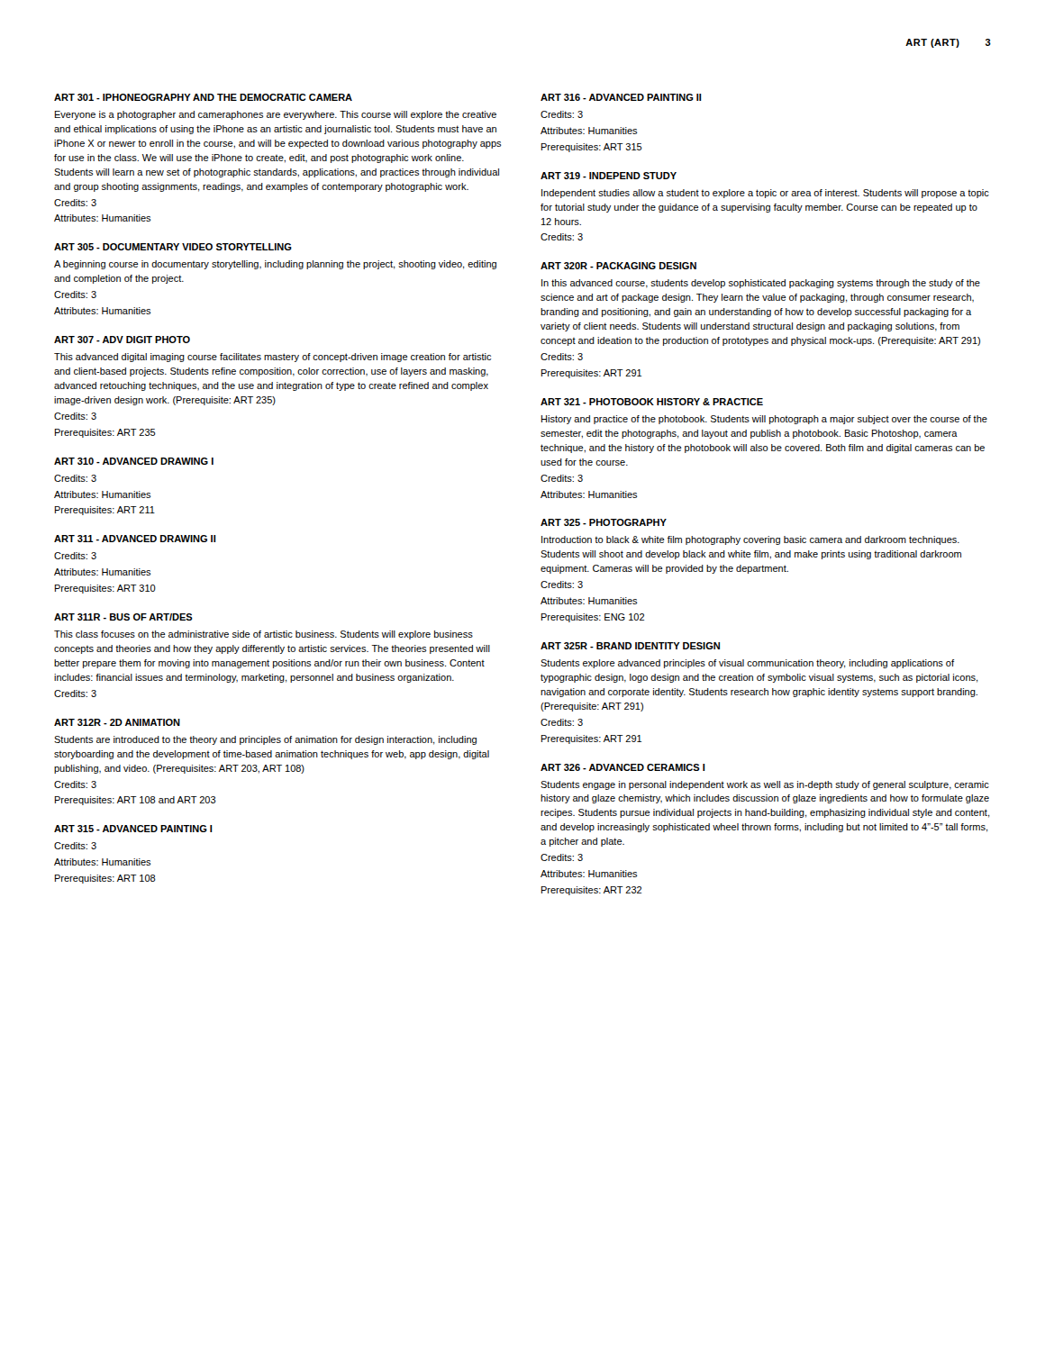ART (ART)3
ART 301 - iPhoneography and the Democratic Camera
Everyone is a photographer and cameraphones are everywhere. This course will explore the creative and ethical implications of using the iPhone as an artistic and journalistic tool. Students must have an iPhone X or newer to enroll in the course, and will be expected to download various photography apps for use in the class. We will use the iPhone to create, edit, and post photographic work online. Students will learn a new set of photographic standards, applications, and practices through individual and group shooting assignments, readings, and examples of contemporary photographic work.
Credits: 3
Attributes: Humanities
ART 305 - Documentary Video Storytelling
A beginning course in documentary storytelling, including planning the project, shooting video, editing and completion of the project.
Credits: 3
Attributes: Humanities
ART 307 - Adv Digit Photo
This advanced digital imaging course facilitates mastery of concept-driven image creation for artistic and client-based projects. Students refine composition, color correction, use of layers and masking, advanced retouching techniques, and the use and integration of type to create refined and complex image-driven design work. (Prerequisite: ART 235)
Credits: 3
Prerequisites: ART 235
ART 310 - Advanced Drawing I
Credits: 3
Attributes: Humanities
Prerequisites: ART 211
ART 311 - Advanced Drawing II
Credits: 3
Attributes: Humanities
Prerequisites: ART 310
ART 311R - Bus of Art/Des
This class focuses on the administrative side of artistic business. Students will explore business concepts and theories and how they apply differently to artistic services. The theories presented will better prepare them for moving into management positions and/or run their own business. Content includes: financial issues and terminology, marketing, personnel and business organization.
Credits: 3
ART 312R - 2D Animation
Students are introduced to the theory and principles of animation for design interaction, including storyboarding and the development of time-based animation techniques for web, app design, digital publishing, and video. (Prerequisites: ART 203, ART 108)
Credits: 3
Prerequisites: ART 108 and ART 203
ART 315 - Advanced Painting I
Credits: 3
Attributes: Humanities
Prerequisites: ART 108
ART 316 - Advanced Painting II
Credits: 3
Attributes: Humanities
Prerequisites: ART 315
ART 319 - Independ Study
Independent studies allow a student to explore a topic or area of interest. Students will propose a topic for tutorial study under the guidance of a supervising faculty member. Course can be repeated up to 12 hours.
Credits: 3
ART 320R - Packaging Design
In this advanced course, students develop sophisticated packaging systems through the study of the science and art of package design. They learn the value of packaging, through consumer research, branding and positioning, and gain an understanding of how to develop successful packaging for a variety of client needs. Students will understand structural design and packaging solutions, from concept and ideation to the production of prototypes and physical mock-ups. (Prerequisite: ART 291)
Credits: 3
Prerequisites: ART 291
ART 321 - Photobook History & Practice
History and practice of the photobook. Students will photograph a major subject over the course of the semester, edit the photographs, and layout and publish a photobook. Basic Photoshop, camera technique, and the history of the photobook will also be covered. Both film and digital cameras can be used for the course.
Credits: 3
Attributes: Humanities
ART 325 - Photography
Introduction to black & white film photography covering basic camera and darkroom techniques. Students will shoot and develop black and white film, and make prints using traditional darkroom equipment. Cameras will be provided by the department.
Credits: 3
Attributes: Humanities
Prerequisites: ENG 102
ART 325R - Brand Identity Design
Students explore advanced principles of visual communication theory, including applications of typographic design, logo design and the creation of symbolic visual systems, such as pictorial icons, navigation and corporate identity. Students research how graphic identity systems support branding. (Prerequisite: ART 291)
Credits: 3
Prerequisites: ART 291
ART 326 - Advanced Ceramics I
Students engage in personal independent work as well as in-depth study of general sculpture, ceramic history and glaze chemistry, which includes discussion of glaze ingredients and how to formulate glaze recipes. Students pursue individual projects in hand-building, emphasizing individual style and content, and develop increasingly sophisticated wheel thrown forms, including but not limited to 4”-5” tall forms, a pitcher and plate.
Credits: 3
Attributes: Humanities
Prerequisites: ART 232